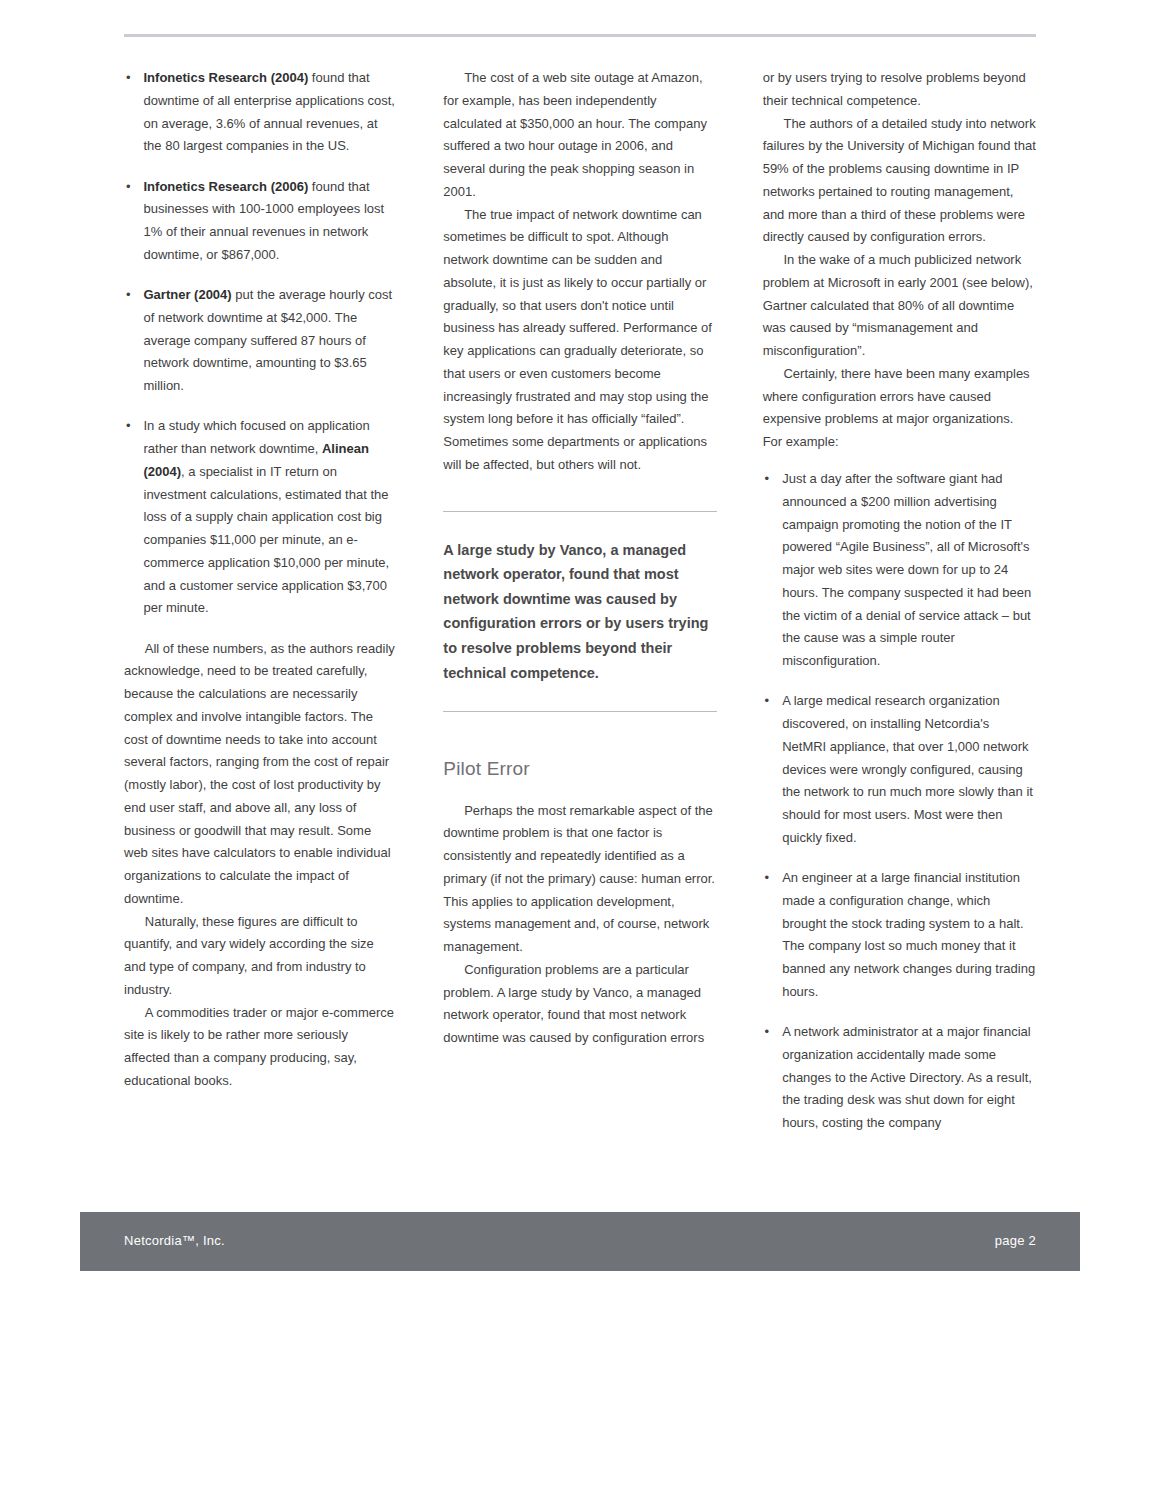Infonetics Research (2004) found that downtime of all enterprise applications cost, on average, 3.6% of annual revenues, at the 80 largest companies in the US.
Infonetics Research (2006) found that businesses with 100-1000 employees lost 1% of their annual revenues in network downtime, or $867,000.
Gartner (2004) put the average hourly cost of network downtime at $42,000. The average company suffered 87 hours of network downtime, amounting to $3.65 million.
In a study which focused on application rather than network downtime, Alinean (2004), a specialist in IT return on investment calculations, estimated that the loss of a supply chain application cost big companies $11,000 per minute, an e-commerce application $10,000 per minute, and a customer service application $3,700 per minute.
All of these numbers, as the authors readily acknowledge, need to be treated carefully, because the calculations are necessarily complex and involve intangible factors. The cost of downtime needs to take into account several factors, ranging from the cost of repair (mostly labor), the cost of lost productivity by end user staff, and above all, any loss of business or goodwill that may result. Some web sites have calculators to enable individual organizations to calculate the impact of downtime.
Naturally, these figures are difficult to quantify, and vary widely according the size and type of company, and from industry to industry.
A commodities trader or major e-commerce site is likely to be rather more seriously affected than a company producing, say, educational books.
The cost of a web site outage at Amazon, for example, has been independently calculated at $350,000 an hour. The company suffered a two hour outage in 2006, and several during the peak shopping season in 2001.
The true impact of network downtime can sometimes be difficult to spot. Although network downtime can be sudden and absolute, it is just as likely to occur partially or gradually, so that users don't notice until business has already suffered. Performance of key applications can gradually deteriorate, so that users or even customers become increasingly frustrated and may stop using the system long before it has officially “failed”. Sometimes some departments or applications will be affected, but others will not.
A large study by Vanco, a managed network operator, found that most network downtime was caused by configuration errors or by users trying to resolve problems beyond their technical competence.
Pilot Error
Perhaps the most remarkable aspect of the downtime problem is that one factor is consistently and repeatedly identified as a primary (if not the primary) cause: human error. This applies to application development, systems management and, of course, network management.
Configuration problems are a particular problem. A large study by Vanco, a managed network operator, found that most network downtime was caused by configuration errors
or by users trying to resolve problems beyond their technical competence.
The authors of a detailed study into network failures by the University of Michigan found that 59% of the problems causing downtime in IP networks pertained to routing management, and more than a third of these problems were directly caused by configuration errors.
In the wake of a much publicized network problem at Microsoft in early 2001 (see below), Gartner calculated that 80% of all downtime was caused by “mismanagement and misconfiguration”.
Certainly, there have been many examples where configuration errors have caused expensive problems at major organizations. For example:
Just a day after the software giant had announced a $200 million advertising campaign promoting the notion of the IT powered “Agile Business”, all of Microsoft's major web sites were down for up to 24 hours. The company suspected it had been the victim of a denial of service attack – but the cause was a simple router misconfiguration.
A large medical research organization discovered, on installing Netcordia's NetMRI appliance, that over 1,000 network devices were wrongly configured, causing the network to run much more slowly than it should for most users. Most were then quickly fixed.
An engineer at a large financial institution made a configuration change, which brought the stock trading system to a halt. The company lost so much money that it banned any network changes during trading hours.
A network administrator at a major financial organization accidentally made some changes to the Active Directory. As a result, the trading desk was shut down for eight hours, costing the company
Netcordia™, Inc.
page 2